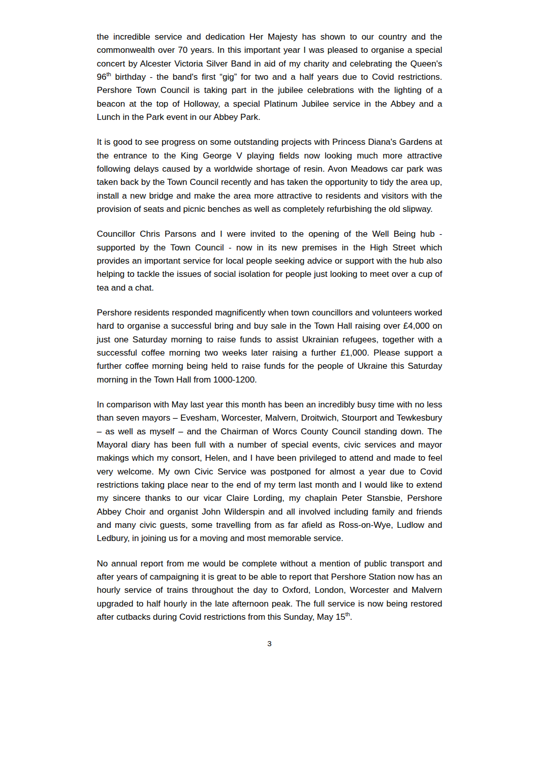the incredible service and dedication Her Majesty has shown to our country and the commonwealth over 70 years. In this important year I was pleased to organise a special concert by Alcester Victoria Silver Band in aid of my charity and celebrating the Queen's 96th birthday - the band's first “gig” for two and a half years due to Covid restrictions. Pershore Town Council is taking part in the jubilee celebrations with the lighting of a beacon at the top of Holloway, a special Platinum Jubilee service in the Abbey and a Lunch in the Park event in our Abbey Park.
It is good to see progress on some outstanding projects with Princess Diana's Gardens at the entrance to the King George V playing fields now looking much more attractive following delays caused by a worldwide shortage of resin. Avon Meadows car park was taken back by the Town Council recently and has taken the opportunity to tidy the area up, install a new bridge and make the area more attractive to residents and visitors with the provision of seats and picnic benches as well as completely refurbishing the old slipway.
Councillor Chris Parsons and I were invited to the opening of the Well Being hub - supported by the Town Council - now in its new premises in the High Street which provides an important service for local people seeking advice or support with the hub also helping to tackle the issues of social isolation for people just looking to meet over a cup of tea and a chat.
Pershore residents responded magnificently when town councillors and volunteers worked hard to organise a successful bring and buy sale in the Town Hall raising over £4,000 on just one Saturday morning to raise funds to assist Ukrainian refugees, together with a successful coffee morning two weeks later raising a further £1,000. Please support a further coffee morning being held to raise funds for the people of Ukraine this Saturday morning in the Town Hall from 1000-1200.
In comparison with May last year this month has been an incredibly busy time with no less than seven mayors – Evesham, Worcester, Malvern, Droitwich, Stourport and Tewkesbury – as well as myself – and the Chairman of Worcs County Council standing down. The Mayoral diary has been full with a number of special events, civic services and mayor makings which my consort, Helen, and I have been privileged to attend and made to feel very welcome. My own Civic Service was postponed for almost a year due to Covid restrictions taking place near to the end of my term last month and I would like to extend my sincere thanks to our vicar Claire Lording, my chaplain Peter Stansbie, Pershore Abbey Choir and organist John Wilderspin and all involved including family and friends and many civic guests, some travelling from as far afield as Ross-on-Wye, Ludlow and Ledbury, in joining us for a moving and most memorable service.
No annual report from me would be complete without a mention of public transport and after years of campaigning it is great to be able to report that Pershore Station now has an hourly service of trains throughout the day to Oxford, London, Worcester and Malvern upgraded to half hourly in the late afternoon peak. The full service is now being restored after cutbacks during Covid restrictions from this Sunday, May 15th.
3